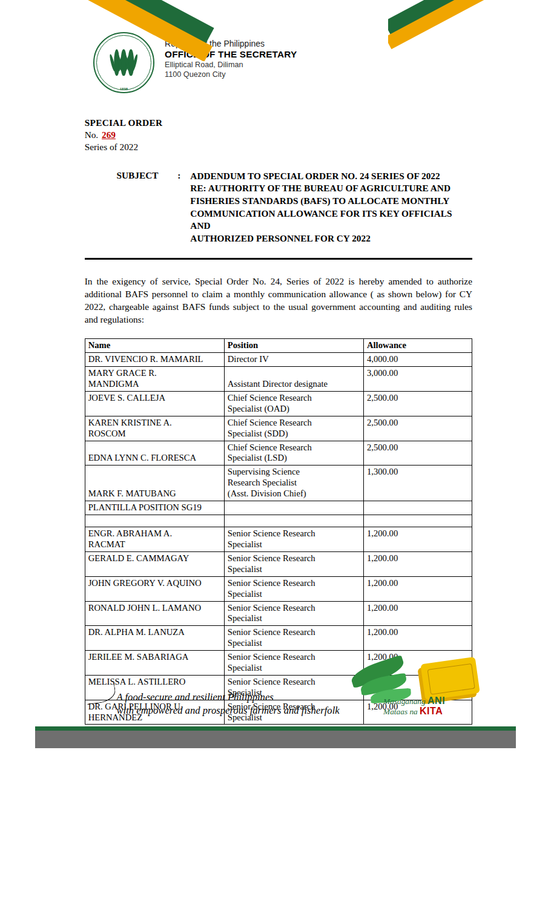1898
Republic of the Philippines
OFFICE OF THE SECRETARY
Elliptical Road, Diliman
1100 Quezon City
SPECIAL ORDER
No.269
Series of 2022
SUBJECT
:
ADDENDUM TO SPECIAL ORDER NO. 24 SERIES OF 2022
RE: AUTHORITY OF THE BUREAU OF AGRICULTURE AND
FISHERIES STANDARDS (BAFS) TO ALLOCATE MONTHLY
COMMUNICATION ALLOWANCE FOR ITS KEY OFFICIALS AND
AUTHORIZED PERSONNEL FOR CY 2022
In the exigency of service, Special Order No. 24, Series of 2022 is hereby amended to authorize additional BAFS personnel to claim a monthly communication allowance ( as shown below) for CY 2022, chargeable against BAFS funds subject to the usual government accounting and auditing rules and regulations:
| Name | Position | Allowance |
| --- | --- | --- |
| DR. VIVENCIO R. MAMARIL | Director IV | 4,000.00 |
| MARY GRACE R. MANDIGMA | Assistant Director designate | 3,000.00 |
| JOEVE S. CALLEJA | Chief Science Research Specialist (OAD) | 2,500.00 |
| KAREN KRISTINE A. ROSCOM | Chief Science Research Specialist (SDD) | 2,500.00 |
| EDNA LYNN C. FLORESCA | Chief Science Research Specialist (LSD) | 2,500.00 |
| MARK F. MATUBANG | Supervising Science Research Specialist (Asst. Division Chief) | 1,300.00 |
| PLANTILLA POSITION SG19 | | |
| ENGR. ABRAHAM A. RACMAT | Senior Science Research Specialist | 1,200.00 |
| GERALD E. CAMMAGAY | Senior Science Research Specialist | 1,200.00 |
| JOHN GREGORY V. AQUINO | Senior Science Research Specialist | 1,200.00 |
| RONALD JOHN L. LAMANO | Senior Science Research Specialist | 1,200.00 |
| DR. ALPHA M. LANUZA | Senior Science Research Specialist | 1,200.00 |
| JERILEE M. SABARIAGA | Senior Science Research Specialist | 1,200.00 |
| MELISSA L. ASTILLERO | Senior Science Research Specialist | 1,200.00 |
| DR. GARI PELLINOR U. HERNANDEZ | Senior Science Research Specialist | 1,200.00 |
A food-secure and resilient Philippines
with empowered and prosperous farmers and fisherfolk
Masaganang ANI
Mataas na KITA